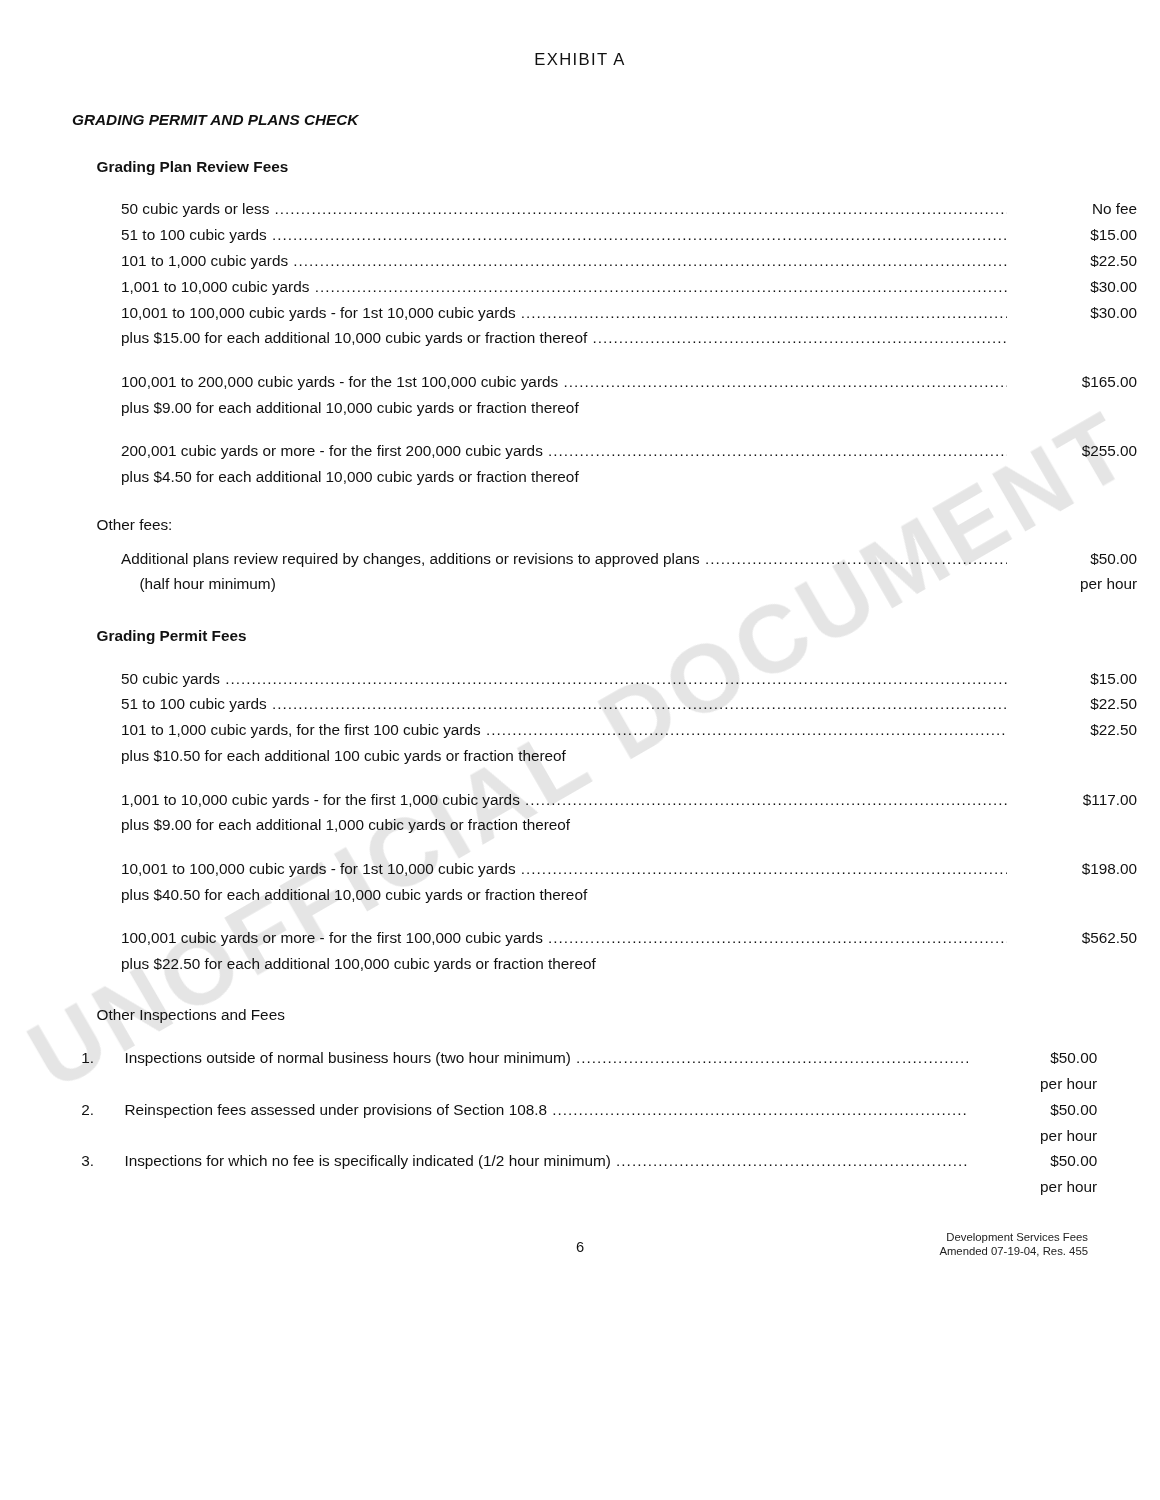UNOFFICIAL DOCUMENT
EXHIBIT A
GRADING PERMIT AND PLANS CHECK
Grading Plan Review Fees
| 50 cubic yards or less | No fee |
| 51 to 100 cubic yards | $15.00 |
| 101 to 1,000 cubic yards | $22.50 |
| 1,001 to 10,000 cubic yards | $30.00 |
| 10,001 to 100,000 cubic yards - for 1st 10,000 cubic yards | $30.00 |
| plus $15.00 for each additional 10,000 cubic yards or fraction thereof | |
| 100,001 to 200,000 cubic yards - for the 1st 100,000 cubic yards | $165.00 |
| plus $9.00 for each additional 10,000 cubic yards or fraction thereof | |
| 200,001 cubic yards or more - for the first 200,000 cubic yards | $255.00 |
| plus $4.50 for each additional 10,000 cubic yards or fraction thereof | |
Other fees:
| Additional plans review required by changes, additions or revisions to approved plans | $50.00 |
| (half hour minimum) | per hour |
Grading Permit Fees
| 50 cubic yards | $15.00 |
| 51 to 100 cubic yards | $22.50 |
| 101 to 1,000 cubic yards, for the first 100 cubic yards | $22.50 |
| plus $10.50 for each additional 100 cubic yards or fraction thereof | |
| 1,001 to 10,000 cubic yards - for the first 1,000 cubic yards | $117.00 |
| plus $9.00 for each additional 1,000 cubic yards or fraction thereof | |
| 10,001 to 100,000 cubic yards - for 1st 10,000 cubic yards | $198.00 |
| plus $40.50 for each additional 10,000 cubic yards or fraction thereof | |
| 100,001 cubic yards or more - for the first 100,000 cubic yards | $562.50 |
| plus $22.50 for each additional 100,000 cubic yards or fraction thereof | |
Other Inspections and Fees
| 1. | Inspections outside of normal business hours (two hour minimum) | $50.00 |
| | | per hour |
| 2. | Reinspection fees assessed under provisions of Section 108.8 | $50.00 |
| | | per hour |
| 3. | Inspections for which no fee is specifically indicated (1/2 hour minimum) | $50.00 |
| | | per hour |
6
Development Services Fees
Amended 07-19-04, Res. 455